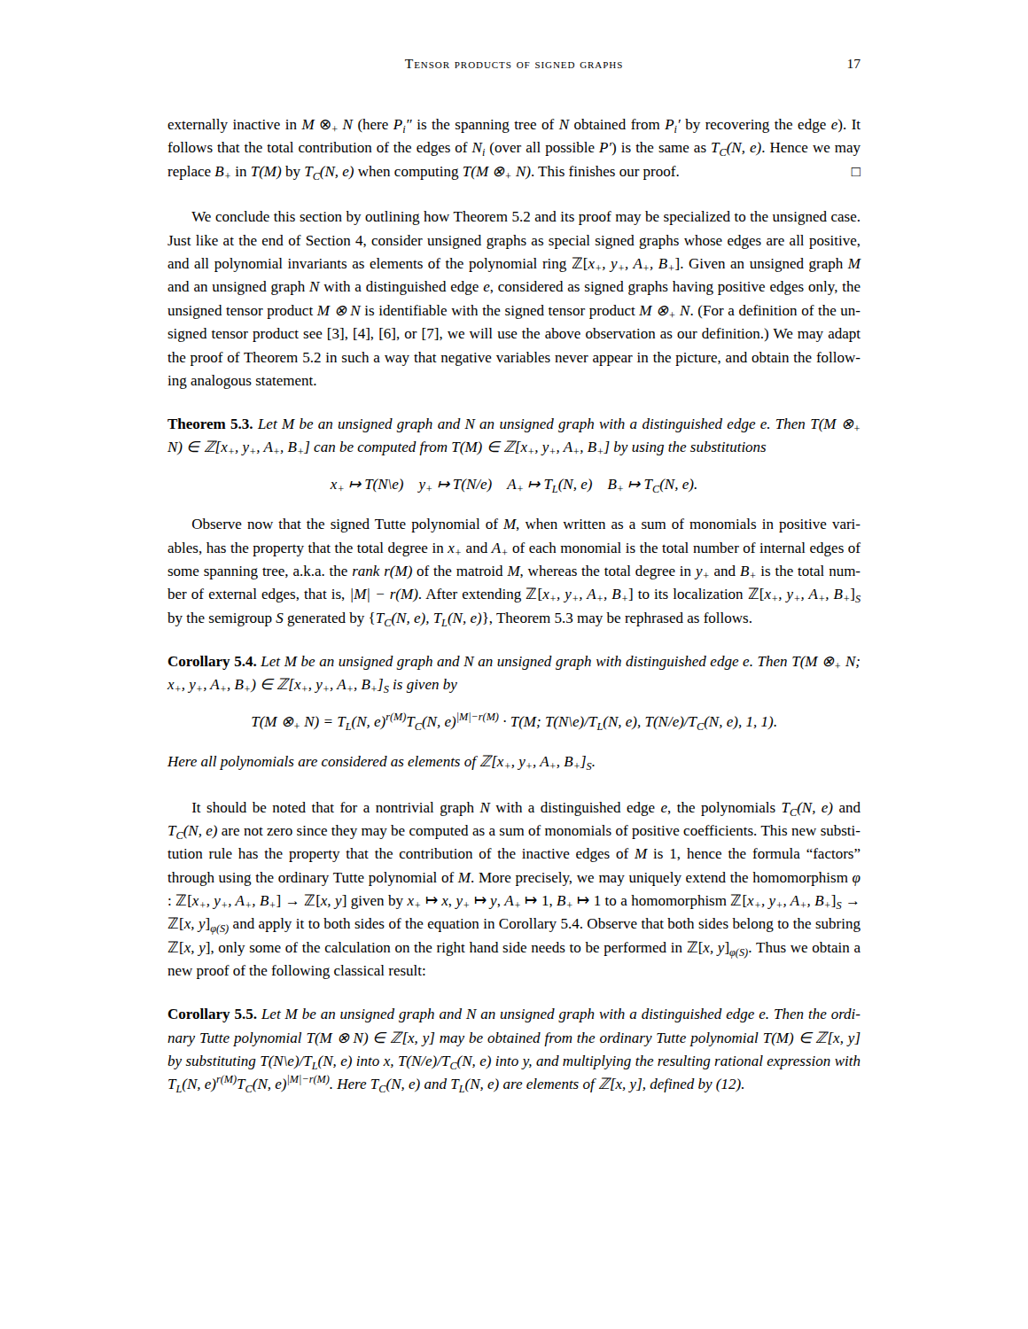Tensor products of signed graphs 17
externally inactive in M ⊗+ N (here Pi″ is the spanning tree of N obtained from Pi′ by recovering the edge e). It follows that the total contribution of the edges of Ni (over all possible P′) is the same as TC(N, e). Hence we may replace B+ in T(M) by TC(N, e) when computing T(M ⊗+ N). This finishes our proof.□
We conclude this section by outlining how Theorem 5.2 and its proof may be specialized to the unsigned case. Just like at the end of Section 4, consider unsigned graphs as special signed graphs whose edges are all positive, and all polynomial invariants as elements of the polynomial ring ℤ[x+, y+, A+, B+]. Given an unsigned graph M and an unsigned graph N with a distinguished edge e, considered as signed graphs having positive edges only, the unsigned tensor product M ⊗ N is identifiable with the signed tensor product M ⊗+ N. (For a definition of the unsigned tensor product see [3], [4], [6], or [7], we will use the above observation as our definition.) We may adapt the proof of Theorem 5.2 in such a way that negative variables never appear in the picture, and obtain the following analogous statement.
Theorem 5.3. Let M be an unsigned graph and N an unsigned graph with a distinguished edge e. Then T(M ⊗+ N) ∈ ℤ[x+, y+, A+, B+] can be computed from T(M) ∈ ℤ[x+, y+, A+, B+] by using the substitutions
x+ ↦ T(N\e) y+ ↦ T(N/e) A+ ↦ TL(N, e) B+ ↦ TC(N, e).
Observe now that the signed Tutte polynomial of M, when written as a sum of monomials in positive variables, has the property that the total degree in x+ and A+ of each monomial is the total number of internal edges of some spanning tree, a.k.a. the rank r(M) of the matroid M, whereas the total degree in y+ and B+ is the total number of external edges, that is, |M| − r(M). After extending ℤ[x+, y+, A+, B+] to its localization ℤ[x+, y+, A+, B+]S by the semigroup S generated by {TC(N, e), TL(N, e)}, Theorem 5.3 may be rephrased as follows.
Corollary 5.4. Let M be an unsigned graph and N an unsigned graph with distinguished edge e. Then T(M ⊗+ N; x+, y+, A+, B+) ∈ ℤ[x+, y+, A+, B+]S is given by
T(M ⊗+ N) = TL(N, e)r(M)TC(N, e)|M|−r(M) · T(M; T(N\e)/TL(N, e), T(N/e)/TC(N, e), 1, 1).
Here all polynomials are considered as elements of ℤ[x+, y+, A+, B+]S.
It should be noted that for a nontrivial graph N with a distinguished edge e, the polynomials TC(N, e) and TC(N, e) are not zero since they may be computed as a sum of monomials of positive coefficients. This new substitution rule has the property that the contribution of the inactive edges of M is 1, hence the formula “factors” through using the ordinary Tutte polynomial of M. More precisely, we may uniquely extend the homomorphism φ : ℤ[x+, y+, A+, B+] → ℤ[x, y] given by x+ ↦ x, y+ ↦ y, A+ ↦ 1, B+ ↦ 1 to a homomorphism ℤ[x+, y+, A+, B+]S → ℤ[x, y]φ(S) and apply it to both sides of the equation in Corollary 5.4. Observe that both sides belong to the subring ℤ[x, y], only some of the calculation on the right hand side needs to be performed in ℤ[x, y]φ(S). Thus we obtain a new proof of the following classical result:
Corollary 5.5. Let M be an unsigned graph and N an unsigned graph with a distinguished edge e. Then the ordinary Tutte polynomial T(M ⊗ N) ∈ ℤ[x, y] may be obtained from the ordinary Tutte polynomial T(M) ∈ ℤ[x, y] by substituting T(N\e)/TL(N, e) into x, T(N/e)/TC(N, e) into y, and multiplying the resulting rational expression with TL(N, e)r(M)TC(N, e)|M|−r(M). Here TC(N, e) and TL(N, e) are elements of ℤ[x, y], defined by (12).